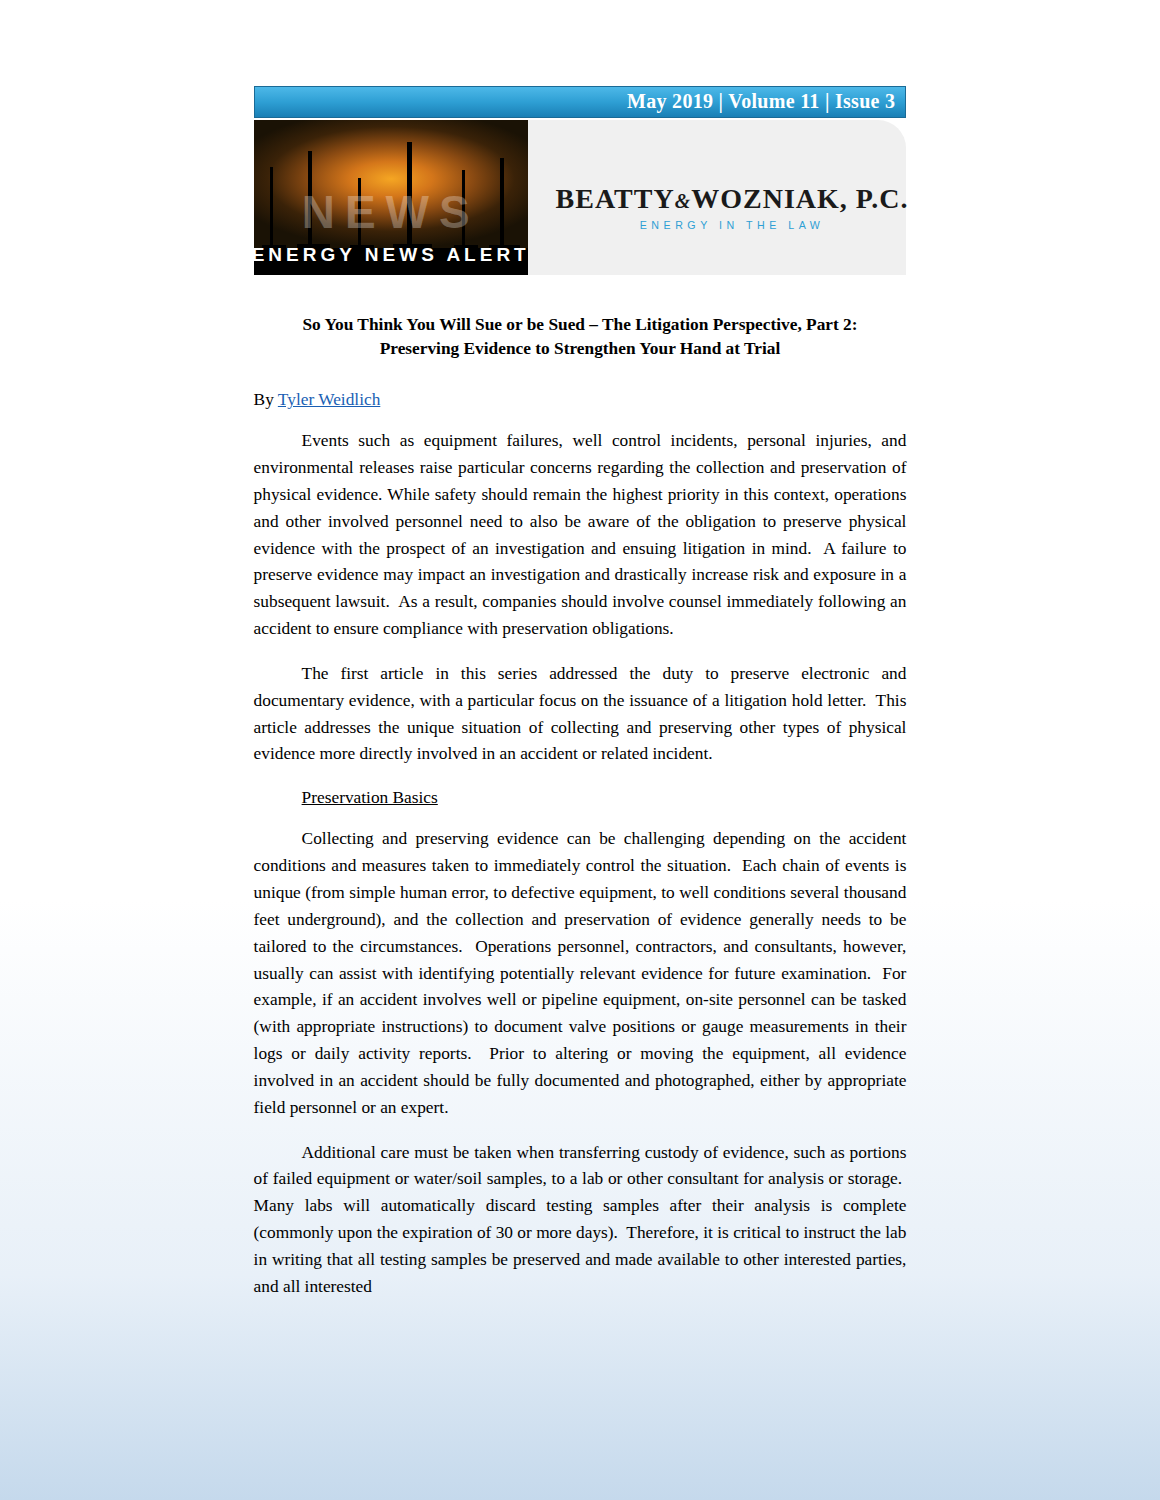May 2019 | Volume 11 | Issue 3
NEWS
ENERGY NEWS ALERT
BEATTY&WOZNIAK, P.C.
ENERGY IN THE LAW
So You Think You Will Sue or be Sued – The Litigation Perspective, Part 2:
Preserving Evidence to Strengthen Your Hand at Trial
By Tyler Weidlich
Events such as equipment failures, well control incidents, personal injuries, and environmental releases raise particular concerns regarding the collection and preservation of physical evidence. While safety should remain the highest priority in this context, operations and other involved personnel need to also be aware of the obligation to preserve physical evidence with the prospect of an investigation and ensuing litigation in mind. A failure to preserve evidence may impact an investigation and drastically increase risk and exposure in a subsequent lawsuit. As a result, companies should involve counsel immediately following an accident to ensure compliance with preservation obligations.
The first article in this series addressed the duty to preserve electronic and documentary evidence, with a particular focus on the issuance of a litigation hold letter. This article addresses the unique situation of collecting and preserving other types of physical evidence more directly involved in an accident or related incident.
Preservation Basics
Collecting and preserving evidence can be challenging depending on the accident conditions and measures taken to immediately control the situation. Each chain of events is unique (from simple human error, to defective equipment, to well conditions several thousand feet underground), and the collection and preservation of evidence generally needs to be tailored to the circumstances. Operations personnel, contractors, and consultants, however, usually can assist with identifying potentially relevant evidence for future examination. For example, if an accident involves well or pipeline equipment, on-site personnel can be tasked (with appropriate instructions) to document valve positions or gauge measurements in their logs or daily activity reports. Prior to altering or moving the equipment, all evidence involved in an accident should be fully documented and photographed, either by appropriate field personnel or an expert.
Additional care must be taken when transferring custody of evidence, such as portions of failed equipment or water/soil samples, to a lab or other consultant for analysis or storage. Many labs will automatically discard testing samples after their analysis is complete (commonly upon the expiration of 30 or more days). Therefore, it is critical to instruct the lab in writing that all testing samples be preserved and made available to other interested parties, and all interested